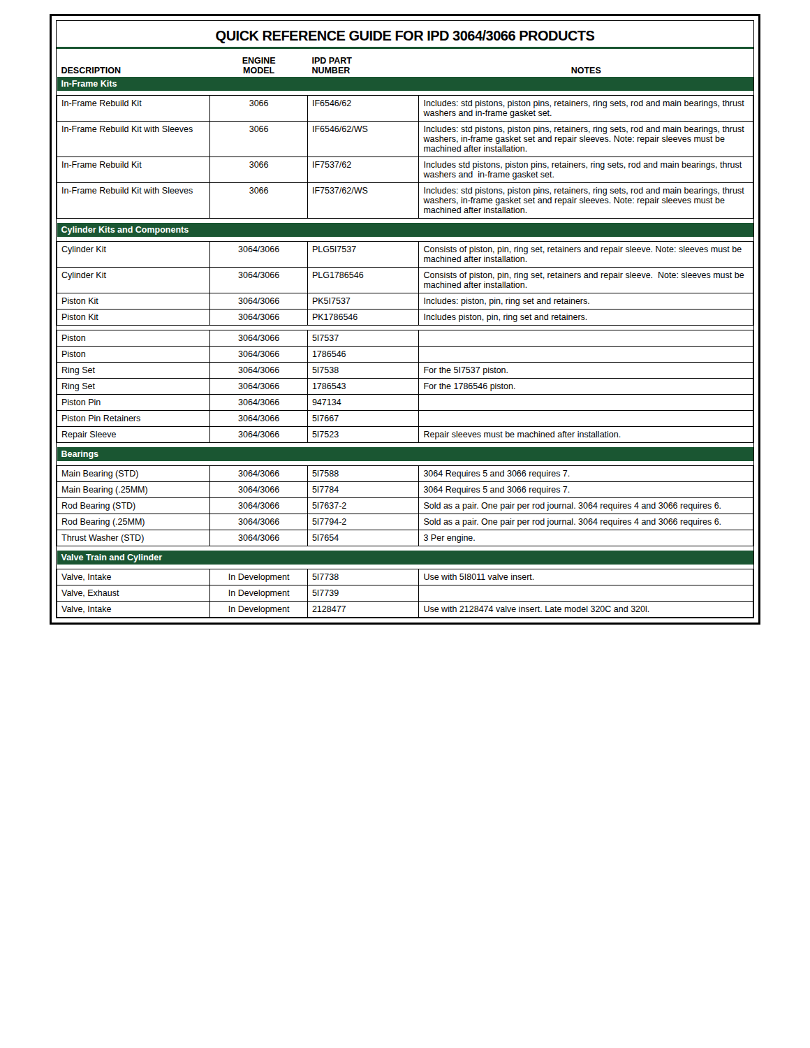QUICK REFERENCE GUIDE FOR IPD 3064/3066 PRODUCTS
| DESCRIPTION | ENGINE MODEL | IPD PART NUMBER | NOTES |
| --- | --- | --- | --- |
| In-Frame Kits |
| In-Frame Rebuild Kit | 3066 | IF6546/62 | Includes: std pistons, piston pins, retainers, ring sets, rod and main bearings, thrust washers and in-frame gasket set. |
| In-Frame Rebuild Kit with Sleeves | 3066 | IF6546/62/WS | Includes: std pistons, piston pins, retainers, ring sets, rod and main bearings, thrust washers, in-frame gasket set and repair sleeves. Note: repair sleeves must be machined after installation. |
| In-Frame Rebuild Kit | 3066 | IF7537/62 | Includes std pistons, piston pins, retainers, ring sets, rod and main bearings, thrust washers and in-frame gasket set. |
| In-Frame Rebuild Kit with Sleeves | 3066 | IF7537/62/WS | Includes: std pistons, piston pins, retainers, ring sets, rod and main bearings, thrust washers, in-frame gasket set and repair sleeves. Note: repair sleeves must be machined after installation. |
| Cylinder Kits and Components |
| Cylinder Kit | 3064/3066 | PLG5I7537 | Consists of piston, pin, ring set, retainers and repair sleeve. Note: sleeves must be machined after installation. |
| Cylinder Kit | 3064/3066 | PLG1786546 | Consists of piston, pin, ring set, retainers and repair sleeve. Note: sleeves must be machined after installation. |
| Piston Kit | 3064/3066 | PK5I7537 | Includes: piston, pin, ring set and retainers. |
| Piston Kit | 3064/3066 | PK1786546 | Includes piston, pin, ring set and retainers. |
| Piston | 3064/3066 | 5I7537 | |
| Piston | 3064/3066 | 1786546 | |
| Ring Set | 3064/3066 | 5I7538 | For the 5I7537 piston. |
| Ring Set | 3064/3066 | 1786543 | For the 1786546 piston. |
| Piston Pin | 3064/3066 | 947134 | |
| Piston Pin Retainers | 3064/3066 | 5I7667 | |
| Repair Sleeve | 3064/3066 | 5I7523 | Repair sleeves must be machined after installation. |
| Bearings |
| Main Bearing (STD) | 3064/3066 | 5I7588 | 3064 Requires 5 and 3066 requires 7. |
| Main Bearing (.25MM) | 3064/3066 | 5I7784 | 3064 Requires 5 and 3066 requires 7. |
| Rod Bearing (STD) | 3064/3066 | 5I7637-2 | Sold as a pair. One pair per rod journal. 3064 requires 4 and 3066 requires 6. |
| Rod Bearing (.25MM) | 3064/3066 | 5I7794-2 | Sold as a pair. One pair per rod journal. 3064 requires 4 and 3066 requires 6. |
| Thrust Washer (STD) | 3064/3066 | 5I7654 | 3 Per engine. |
| Valve Train and Cylinder |
| Valve, Intake | In Development | 5I7738 | Use with 5I8011 valve insert. |
| Valve, Exhaust | In Development | 5I7739 | |
| Valve, Intake | In Development | 2128477 | Use with 2128474 valve insert. Late model 320C and 320l. |